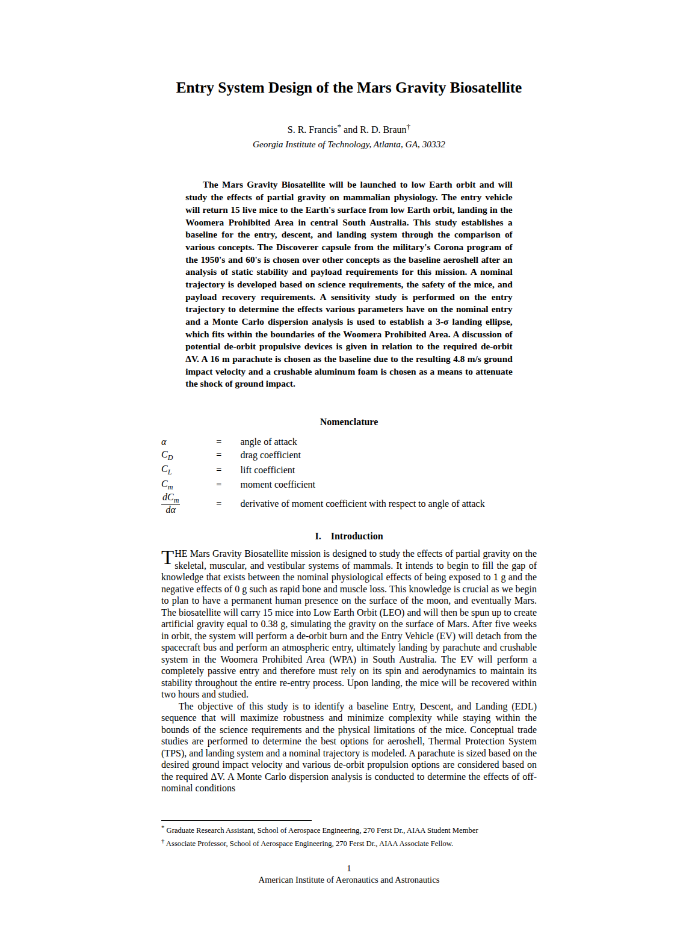Entry System Design of the Mars Gravity Biosatellite
S. R. Francis* and R. D. Braun†
Georgia Institute of Technology, Atlanta, GA, 30332
The Mars Gravity Biosatellite will be launched to low Earth orbit and will study the effects of partial gravity on mammalian physiology. The entry vehicle will return 15 live mice to the Earth's surface from low Earth orbit, landing in the Woomera Prohibited Area in central South Australia. This study establishes a baseline for the entry, descent, and landing system through the comparison of various concepts. The Discoverer capsule from the military's Corona program of the 1950's and 60's is chosen over other concepts as the baseline aeroshell after an analysis of static stability and payload requirements for this mission. A nominal trajectory is developed based on science requirements, the safety of the mice, and payload recovery requirements. A sensitivity study is performed on the entry trajectory to determine the effects various parameters have on the nominal entry and a Monte Carlo dispersion analysis is used to establish a 3-σ landing ellipse, which fits within the boundaries of the Woomera Prohibited Area. A discussion of potential de-orbit propulsive devices is given in relation to the required de-orbit ΔV. A 16 m parachute is chosen as the baseline due to the resulting 4.8 m/s ground impact velocity and a crushable aluminum foam is chosen as a means to attenuate the shock of ground impact.
Nomenclature
| α | = | angle of attack |
| C D | = | drag coefficient |
| C L | = | lift coefficient |
| C m | = | moment coefficient |
| dC m dα | = | derivative of moment coefficient with respect to angle of attack |
I. Introduction
THE Mars Gravity Biosatellite mission is designed to study the effects of partial gravity on the skeletal, muscular, and vestibular systems of mammals. It intends to begin to fill the gap of knowledge that exists between the nominal physiological effects of being exposed to 1 g and the negative effects of 0 g such as rapid bone and muscle loss. This knowledge is crucial as we begin to plan to have a permanent human presence on the surface of the moon, and eventually Mars. The biosatellite will carry 15 mice into Low Earth Orbit (LEO) and will then be spun up to create artificial gravity equal to 0.38 g, simulating the gravity on the surface of Mars. After five weeks in orbit, the system will perform a de-orbit burn and the Entry Vehicle (EV) will detach from the spacecraft bus and perform an atmospheric entry, ultimately landing by parachute and crushable system in the Woomera Prohibited Area (WPA) in South Australia. The EV will perform a completely passive entry and therefore must rely on its spin and aerodynamics to maintain its stability throughout the entire re-entry process. Upon landing, the mice will be recovered within two hours and studied.
The objective of this study is to identify a baseline Entry, Descent, and Landing (EDL) sequence that will maximize robustness and minimize complexity while staying within the bounds of the science requirements and the physical limitations of the mice. Conceptual trade studies are performed to determine the best options for aeroshell, Thermal Protection System (TPS), and landing system and a nominal trajectory is modeled. A parachute is sized based on the desired ground impact velocity and various de-orbit propulsion options are considered based on the required ΔV. A Monte Carlo dispersion analysis is conducted to determine the effects of off-nominal conditions
* Graduate Research Assistant, School of Aerospace Engineering, 270 Ferst Dr., AIAA Student Member
† Associate Professor, School of Aerospace Engineering, 270 Ferst Dr., AIAA Associate Fellow.
1
American Institute of Aeronautics and Astronautics